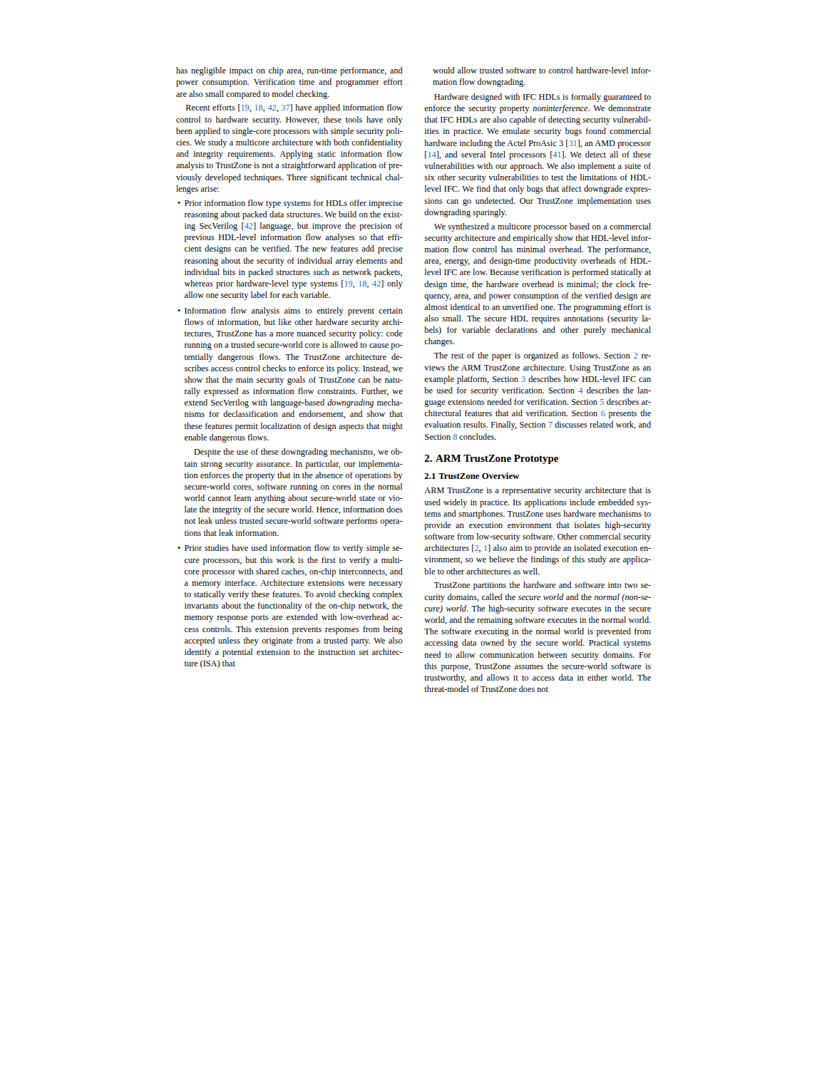has negligible impact on chip area, run-time performance, and power consumption. Verification time and programmer effort are also small compared to model checking.
Recent efforts [19, 18, 42, 37] have applied information flow control to hardware security. However, these tools have only been applied to single-core processors with simple security policies. We study a multicore architecture with both confidentiality and integrity requirements. Applying static information flow analysis to TrustZone is not a straightforward application of previously developed techniques. Three significant technical challenges arise:
Prior information flow type systems for HDLs offer imprecise reasoning about packed data structures. We build on the existing SecVerilog [42] language, but improve the precision of previous HDL-level information flow analyses so that efficient designs can be verified. The new features add precise reasoning about the security of individual array elements and individual bits in packed structures such as network packets, whereas prior hardware-level type systems [19, 18, 42] only allow one security label for each variable.
Information flow analysis aims to entirely prevent certain flows of information, but like other hardware security architectures, TrustZone has a more nuanced security policy: code running on a trusted secure-world core is allowed to cause potentially dangerous flows. The TrustZone architecture describes access control checks to enforce its policy. Instead, we show that the main security goals of TrustZone can be naturally expressed as information flow constraints. Further, we extend SecVerilog with language-based downgrading mechanisms for declassification and endorsement, and show that these features permit localization of design aspects that might enable dangerous flows.
Despite the use of these downgrading mechanisms, we obtain strong security assurance. In particular, our implementation enforces the property that in the absence of operations by secure-world cores, software running on cores in the normal world cannot learn anything about secure-world state or violate the integrity of the secure world. Hence, information does not leak unless trusted secure-world software performs operations that leak information.
Prior studies have used information flow to verify simple secure processors, but this work is the first to verify a multi-core processor with shared caches, on-chip interconnects, and a memory interface. Architecture extensions were necessary to statically verify these features. To avoid checking complex invariants about the functionality of the on-chip network, the memory response ports are extended with low-overhead access controls. This extension prevents responses from being accepted unless they originate from a trusted party. We also identify a potential extension to the instruction set architecture (ISA) that
would allow trusted software to control hardware-level information flow downgrading.
Hardware designed with IFC HDLs is formally guaranteed to enforce the security property noninterference. We demonstrate that IFC HDLs are also capable of detecting security vulnerabilities in practice. We emulate security bugs found commercial hardware including the Actel ProAsic 3 [31], an AMD processor [14], and several Intel processors [41]. We detect all of these vulnerabilities with our approach. We also implement a suite of six other security vulnerabilities to test the limitations of HDL-level IFC. We find that only bugs that affect downgrade expressions can go undetected. Our TrustZone implementation uses downgrading sparingly.
We synthesized a multicore processor based on a commercial security architecture and empirically show that HDL-level information flow control has minimal overhead. The performance, area, energy, and design-time productivity overheads of HDL-level IFC are low. Because verification is performed statically at design time, the hardware overhead is minimal; the clock frequency, area, and power consumption of the verified design are almost identical to an unverified one. The programming effort is also small. The secure HDL requires annotations (security labels) for variable declarations and other purely mechanical changes.
The rest of the paper is organized as follows. Section 2 reviews the ARM TrustZone architecture. Using TrustZone as an example platform, Section 3 describes how HDL-level IFC can be used for security verification. Section 4 describes the language extensions needed for verification. Section 5 describes architectural features that aid verification. Section 6 presents the evaluation results. Finally, Section 7 discusses related work, and Section 8 concludes.
2. ARM TrustZone Prototype
2.1 TrustZone Overview
ARM TrustZone is a representative security architecture that is used widely in practice. Its applications include embedded systems and smartphones. TrustZone uses hardware mechanisms to provide an execution environment that isolates high-security software from low-security software. Other commercial security architectures [2, 1] also aim to provide an isolated execution environment, so we believe the findings of this study are applicable to other architectures as well.
TrustZone partitions the hardware and software into two security domains, called the secure world and the normal (non-secure) world. The high-security software executes in the secure world, and the remaining software executes in the normal world. The software executing in the normal world is prevented from accessing data owned by the secure world. Practical systems need to allow communication between security domains. For this purpose, TrustZone assumes the secure-world software is trustworthy, and allows it to access data in either world. The threat-model of TrustZone does not